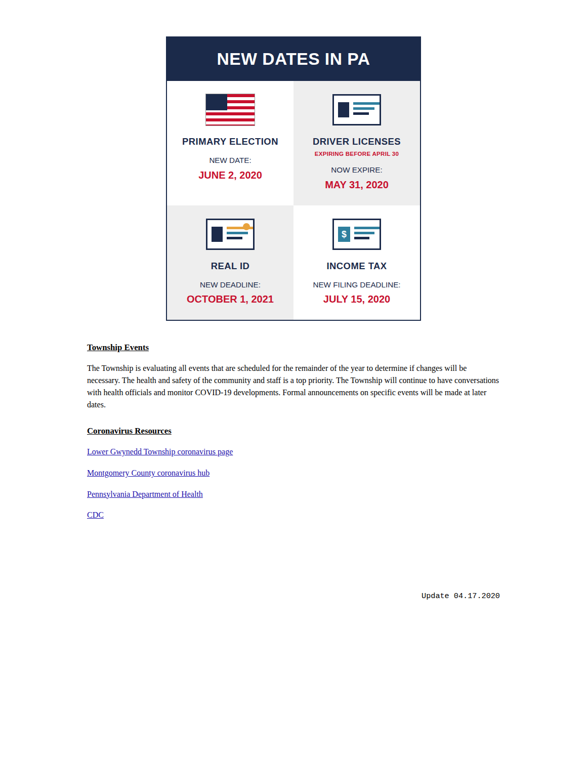NEW DATES IN PA
PRIMARY ELECTION
NEW DATE:
JUNE 2, 2020
DRIVER LICENSES
EXPIRING BEFORE APRIL 30
NOW EXPIRE:
MAY 31, 2020
REAL ID
NEW DEADLINE:
OCTOBER 1, 2021
$
INCOME TAX
NEW FILING DEADLINE:
JULY 15, 2020
Township Events
The Township is evaluating all events that are scheduled for the remainder of the year to determine if changes will be necessary. The health and safety of the community and staff is a top priority. The Township will continue to have conversations with health officials and monitor COVID-19 developments. Formal announcements on specific events will be made at later dates.
Coronavirus Resources
Lower Gwynedd Township coronavirus page
Montgomery County coronavirus hub
Pennsylvania Department of Health
CDC
Update 04.17.2020